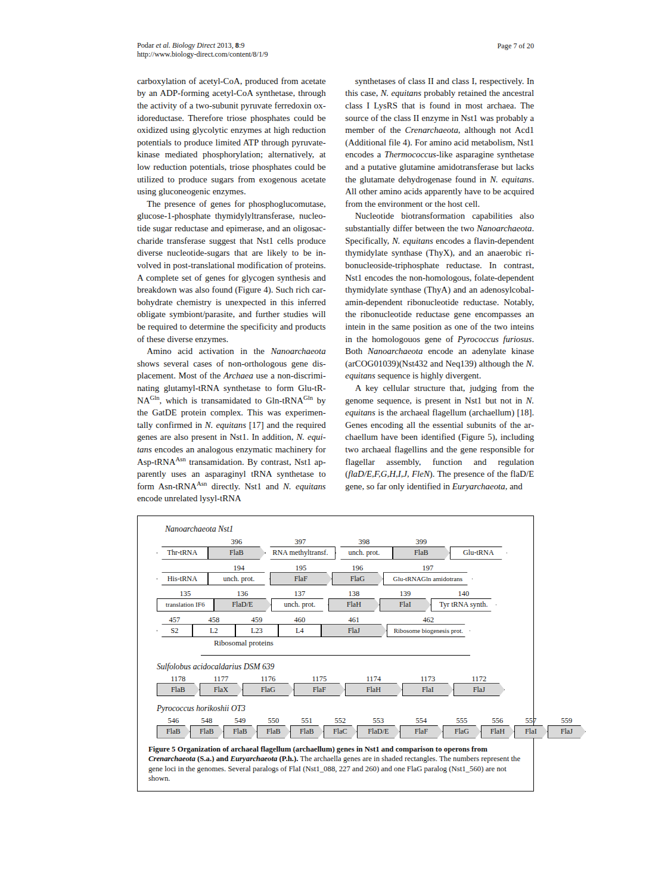Podar et al. Biology Direct 2013, 8:9
http://www.biology-direct.com/content/8/1/9
Page 7 of 20
carboxylation of acetyl-CoA, produced from acetate by an ADP-forming acetyl-CoA synthetase, through the activity of a two-subunit pyruvate ferredoxin oxidoreductase. Therefore triose phosphates could be oxidized using glycolytic enzymes at high reduction potentials to produce limited ATP through pyruvate-kinase mediated phosphorylation; alternatively, at low reduction potentials, triose phosphates could be utilized to produce sugars from exogenous acetate using gluconeogenic enzymes.
The presence of genes for phosphoglucomutase, glucose-1-phosphate thymidylyltransferase, nucleotide sugar reductase and epimerase, and an oligosaccharide transferase suggest that Nst1 cells produce diverse nucleotide-sugars that are likely to be involved in post-translational modification of proteins. A complete set of genes for glycogen synthesis and breakdown was also found (Figure 4). Such rich carbohydrate chemistry is unexpected in this inferred obligate symbiont/parasite, and further studies will be required to determine the specificity and products of these diverse enzymes.
Amino acid activation in the Nanoarchaeota shows several cases of non-orthologous gene displacement. Most of the Archaea use a non-discriminating glutamyl-tRNA synthetase to form Glu-tRNAGln, which is transamidated to Gln-tRNAGln by the GatDE protein complex. This was experimentally confirmed in N. equitans [17] and the required genes are also present in Nst1. In addition, N. equitans encodes an analogous enzymatic machinery for Asp-tRNAAsn transamidation. By contrast, Nst1 apparently uses an asparaginyl tRNA synthetase to form Asn-tRNAAsn directly. Nst1 and N. equitans encode unrelated lysyl-tRNA
synthetases of class II and class I, respectively. In this case, N. equitans probably retained the ancestral class I LysRS that is found in most archaea. The source of the class II enzyme in Nst1 was probably a member of the Crenarchaeota, although not Acd1 (Additional file 4). For amino acid metabolism, Nst1 encodes a Thermococcus-like asparagine synthetase and a putative glutamine amidotransferase but lacks the glutamate dehydrogenase found in N. equitans. All other amino acids apparently have to be acquired from the environment or the host cell.
Nucleotide biotransformation capabilities also substantially differ between the two Nanoarchaeota. Specifically, N. equitans encodes a flavin-dependent thymidylate synthase (ThyX), and an anaerobic ribonucleoside-triphosphate reductase. In contrast, Nst1 encodes the non-homologous, folate-dependent thymidylate synthase (ThyA) and an adenosylcobalamin-dependent ribonucleotide reductase. Notably, the ribonucleotide reductase gene encompasses an intein in the same position as one of the two inteins in the homologouos gene of Pyrococcus furiosus. Both Nanoarchaeota encode an adenylate kinase (arCOG01039)(Nst432 and Neq139) although the N. equitans sequence is highly divergent.
A key cellular structure that, judging from the genome sequence, is present in Nst1 but not in N. equitans is the archaeal flagellum (archaellum) [18]. Genes encoding all the essential subunits of the archaellum have been identified (Figure 5), including two archaeal flagellins and the gene responsible for flagellar assembly, function and regulation (flaD/E,F,G,H,I,J, FleN). The presence of the flaD/E gene, so far only identified in Euryarchaeota, and
Nanoarchaeota Nst1
396
397
398
399
Thr-tRNA
FlaB
RNA methyltransf.
unch. prot.
FlaB
Glu-tRNA
194
195
196
197
His-tRNA
unch. prot.
FlaF
FlaG
Glu-tRNAGln amidotrans
135
136
137
138
139
140
translation IF6
FlaD/E
unch. prot.
FlaH
FlaI
Tyr tRNA synth.
457
458
459
460
461
462
S2
L2
L23
L4
FlaJ
Ribosome biogenesis prot.
Ribosomal proteins
Sulfolobus acidocaldarius DSM 639
1178
1177
1176
1175
1174
1173
1172
FlaB
FlaX
FlaG
FlaF
FlaH
FlaI
FlaJ
Pyrococcus horikoshii OT3
546
548
549
550
551
552
553
554
555
556
557
559
FlaB
FlaB
FlaB
FlaB
FlaB
FlaC
FlaD/E
FlaF
FlaG
FlaH
FlaI
FlaJ
Figure 5 Organization of archaeal flagellum (archaellum) genes in Nst1 and comparison to operons from Crenarchaeota (S.a.) and Euryarchaeota (P.h.). The archaella genes are in shaded rectangles. The numbers represent the gene loci in the genomes. Several paralogs of FlaI (Nst1_088, 227 and 260) and one FlaG paralog (Nst1_560) are not shown.